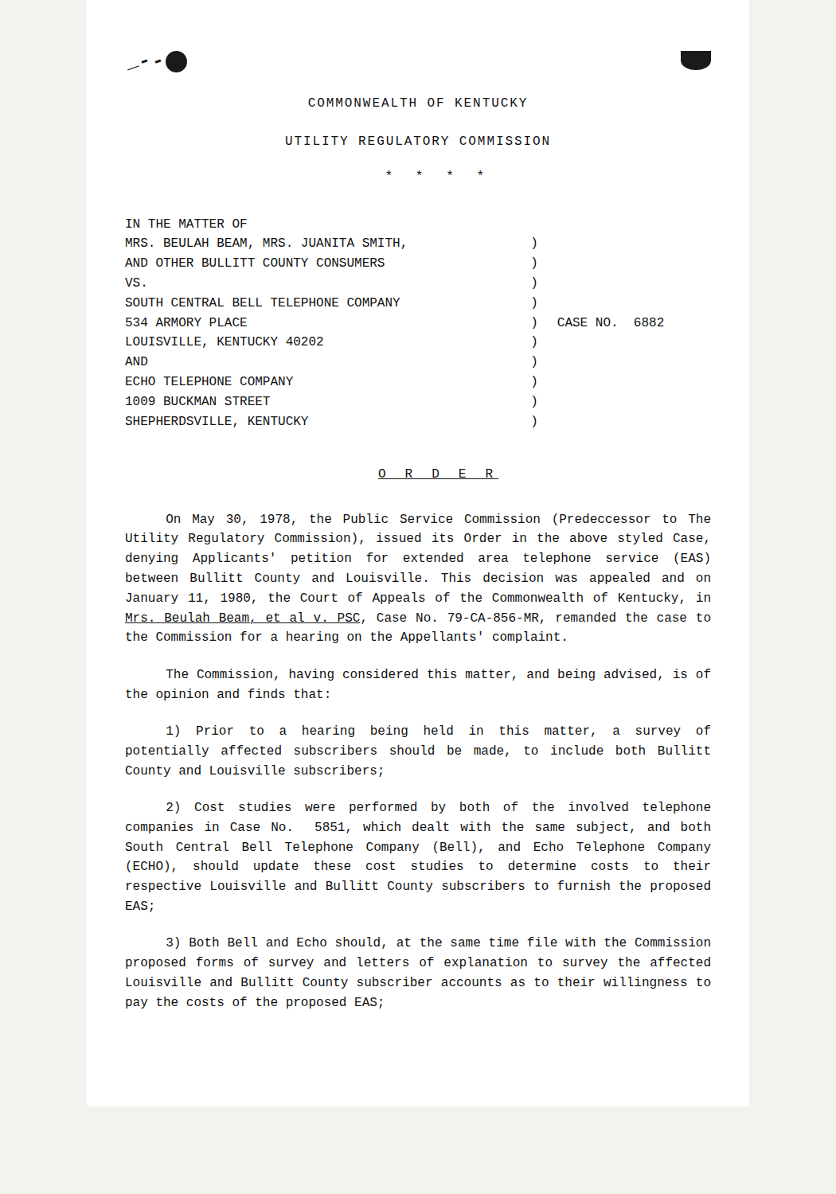_--
COMMONWEALTH OF KENTUCKY
UTILITY REGULATORY COMMISSION
* * * *
| IN THE MATTER OF MRS. BEULAH BEAM, MRS. JUANITA SMITH, AND OTHER BULLITT COUNTY CONSUMERS VS. SOUTH CENTRAL BELL TELEPHONE COMPANY 534 ARMORY PLACE LOUISVILLE, KENTUCKY 40202 AND ECHO TELEPHONE COMPANY 1009 BUCKMAN STREET SHEPHERDSVILLE, KENTUCKY | ) ) ) ) ) ) ) ) ) ) | CASE NO. 6882 |
O R D E R
On May 30, 1978, the Public Service Commission (Predeccessor to The Utility Regulatory Commission), issued its Order in the above styled Case, denying Applicants' petition for extended area telephone service (EAS) between Bullitt County and Louisville. This decision was appealed and on January 11, 1980, the Court of Appeals of the Commonwealth of Kentucky, in Mrs. Beulah Beam, et al v. PSC, Case No. 79-CA-856-MR, remanded the case to the Commission for a hearing on the Appellants' complaint.
The Commission, having considered this matter, and being advised, is of the opinion and finds that:
1) Prior to a hearing being held in this matter, a survey of potentially affected subscribers should be made, to include both Bullitt County and Louisville subscribers;
2) Cost studies were performed by both of the involved telephone companies in Case No. 5851, which dealt with the same subject, and both South Central Bell Telephone Company (Bell), and Echo Telephone Company (ECHO), should update these cost studies to determine costs to their respective Louisville and Bullitt County subscribers to furnish the proposed EAS;
3) Both Bell and Echo should, at the same time file with the Commission proposed forms of survey and letters of explanation to survey the affected Louisville and Bullitt County subscriber accounts as to their willingness to pay the costs of the proposed EAS;